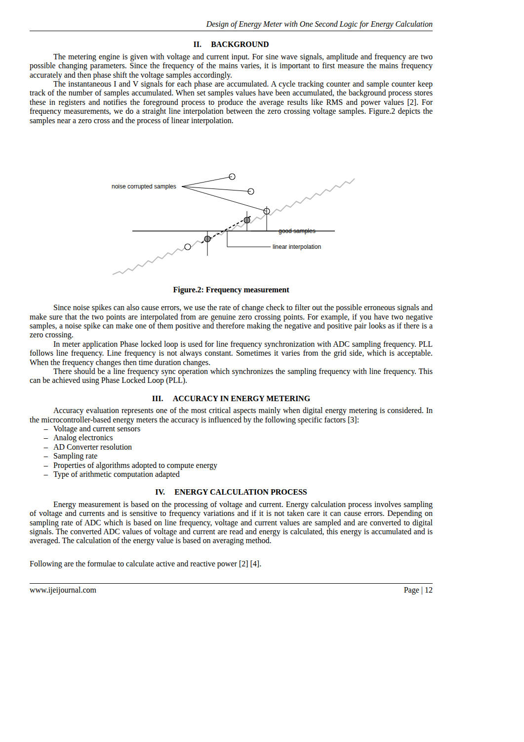Design of Energy Meter with One Second Logic for Energy Calculation
II. BACKGROUND
The metering engine is given with voltage and current input. For sine wave signals, amplitude and frequency are two possible changing parameters. Since the frequency of the mains varies, it is important to first measure the mains frequency accurately and then phase shift the voltage samples accordingly.
The instantaneous I and V signals for each phase are accumulated. A cycle tracking counter and sample counter keep track of the number of samples accumulated. When set samples values have been accumulated, the background process stores these in registers and notifies the foreground process to produce the average results like RMS and power values [2]. For frequency measurements, we do a straight line interpolation between the zero crossing voltage samples. Figure.2 depicts the samples near a zero cross and the process of linear interpolation.
noise corrupted samples good samples linear interpolation
Figure.2: Frequency measurement
Since noise spikes can also cause errors, we use the rate of change check to filter out the possible erroneous signals and make sure that the two points are interpolated from are genuine zero crossing points. For example, if you have two negative samples, a noise spike can make one of them positive and therefore making the negative and positive pair looks as if there is a zero crossing.
In meter application Phase locked loop is used for line frequency synchronization with ADC sampling frequency. PLL follows line frequency. Line frequency is not always constant. Sometimes it varies from the grid side, which is acceptable. When the frequency changes then time duration changes.
There should be a line frequency sync operation which synchronizes the sampling frequency with line frequency. This can be achieved using Phase Locked Loop (PLL).
III. ACCURACY IN ENERGY METERING
Accuracy evaluation represents one of the most critical aspects mainly when digital energy metering is considered. In the microcontroller-based energy meters the accuracy is influenced by the following specific factors [3]:
Voltage and current sensors
Analog electronics
AD Converter resolution
Sampling rate
Properties of algorithms adopted to compute energy
Type of arithmetic computation adapted
IV. ENERGY CALCULATION PROCESS
Energy measurement is based on the processing of voltage and current. Energy calculation process involves sampling of voltage and currents and is sensitive to frequency variations and if it is not taken care it can cause errors. Depending on sampling rate of ADC which is based on line frequency, voltage and current values are sampled and are converted to digital signals. The converted ADC values of voltage and current are read and energy is calculated, this energy is accumulated and is averaged. The calculation of the energy value is based on averaging method.
Following are the formulae to calculate active and reactive power [2] [4].
www.ijeijournal.com Page | 12